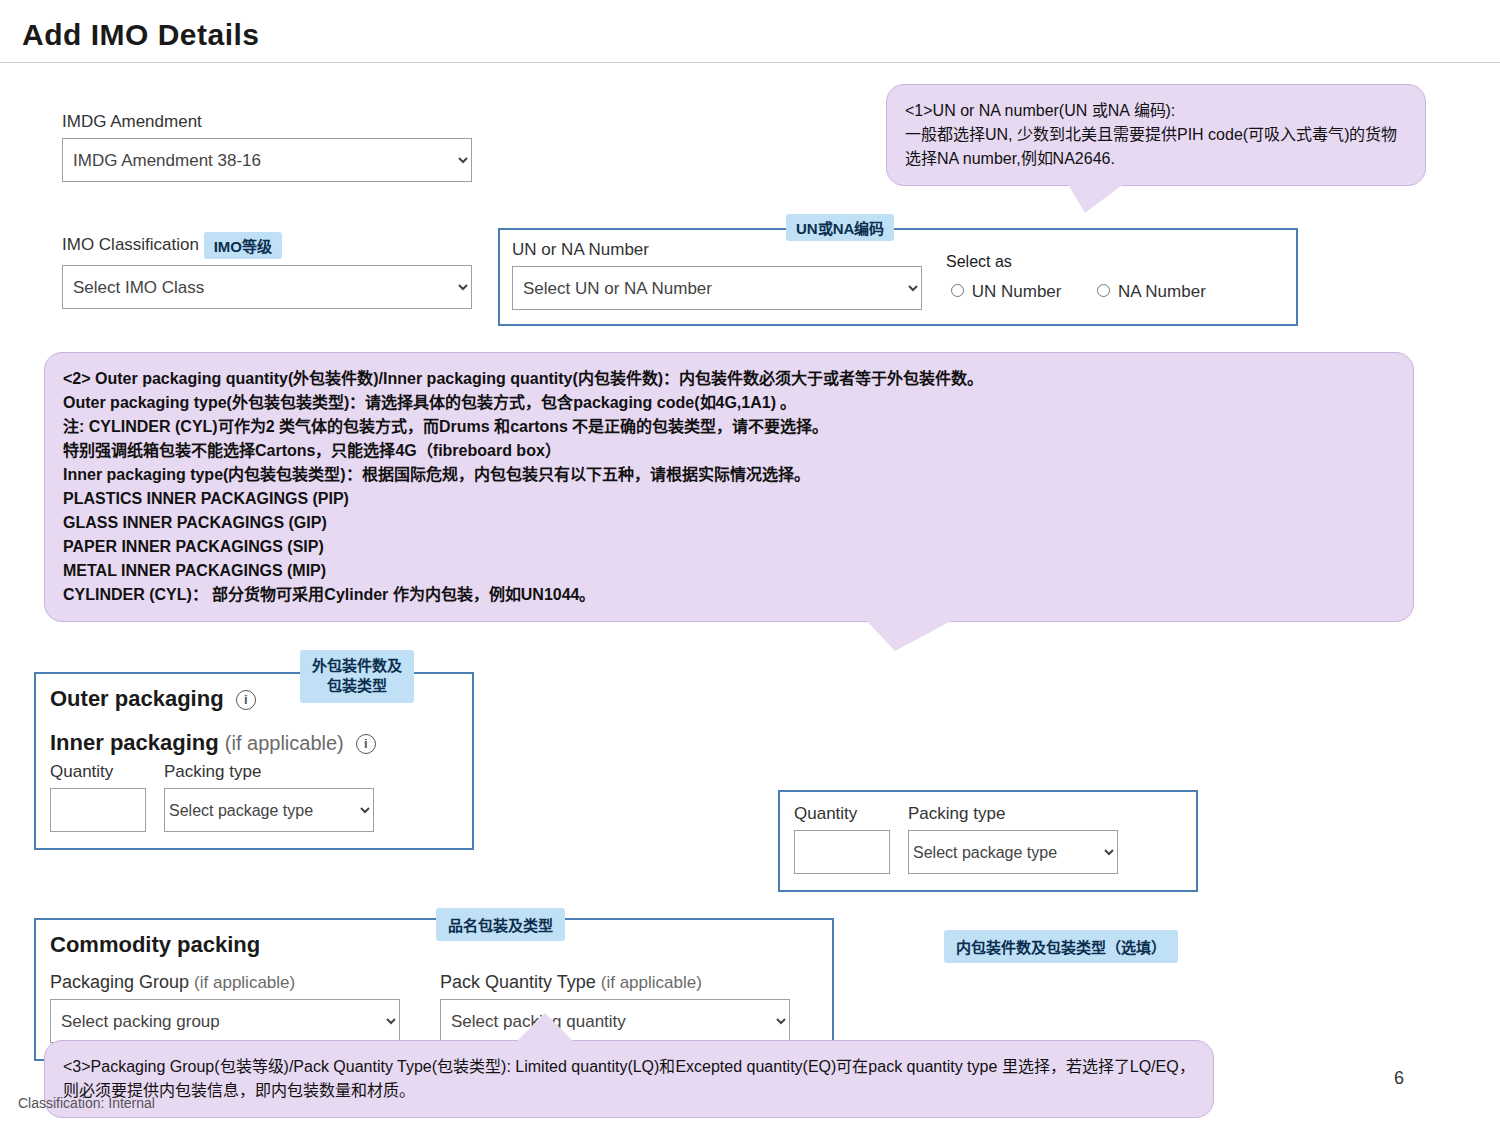Add IMO Details
IMDG Amendment IMDG Amendment 38-16
IMO Classification IMO等级 Select IMO Class
UN或NA编码
UN or NA Number Select UN or NA Number
Select as
UN Number NA Number
<1>UN or NA number(UN 或NA 编码):
一般都选择UN, 少数到北美且需要提供PIH code(可吸入式毒气)的货物选择NA number,例如NA2646.
<2> Outer packaging quantity(外包装件数)/Inner packaging quantity(内包装件数)：内包装件数必须大于或者等于外包装件数。
Outer packaging type(外包装包装类型)：请选择具体的包装方式，包含packaging code(如4G,1A1) 。
注: CYLINDER (CYL)可作为2 类气体的包装方式，而Drums 和cartons 不是正确的包装类型，请不要选择。
特别强调纸箱包装不能选择Cartons，只能选择4G（fibreboard box）
Inner packaging type(内包装包装类型)：根据国际危规，内包包装只有以下五种，请根据实际情况选择。
PLASTICS INNER PACKAGINGS (PIP)
GLASS INNER PACKAGINGS (GIP)
PAPER INNER PACKAGINGS (SIP)
METAL INNER PACKAGINGS (MIP)
CYLINDER (CYL)： 部分货物可采用Cylinder 作为内包装，例如UN1044。
外包装件数及
包装类型
Outer packaging i
Inner packaging (if applicable) i
Quantity
Packing type
Select package type
Quantity
Packing type
Select package type
内包装件数及包装类型（选填）
品名包装及类型
Commodity packing
Packaging Group (if applicable)
Select packing group
Pack Quantity Type (if applicable)
Select packing quantity
<3>Packaging Group(包装等级)/Pack Quantity Type(包装类型): Limited quantity(LQ)和Excepted quantity(EQ)可在pack quantity type 里选择，若选择了LQ/EQ，则必须要提供内包装信息，即内包装数量和材质。
6
Classification: Internal